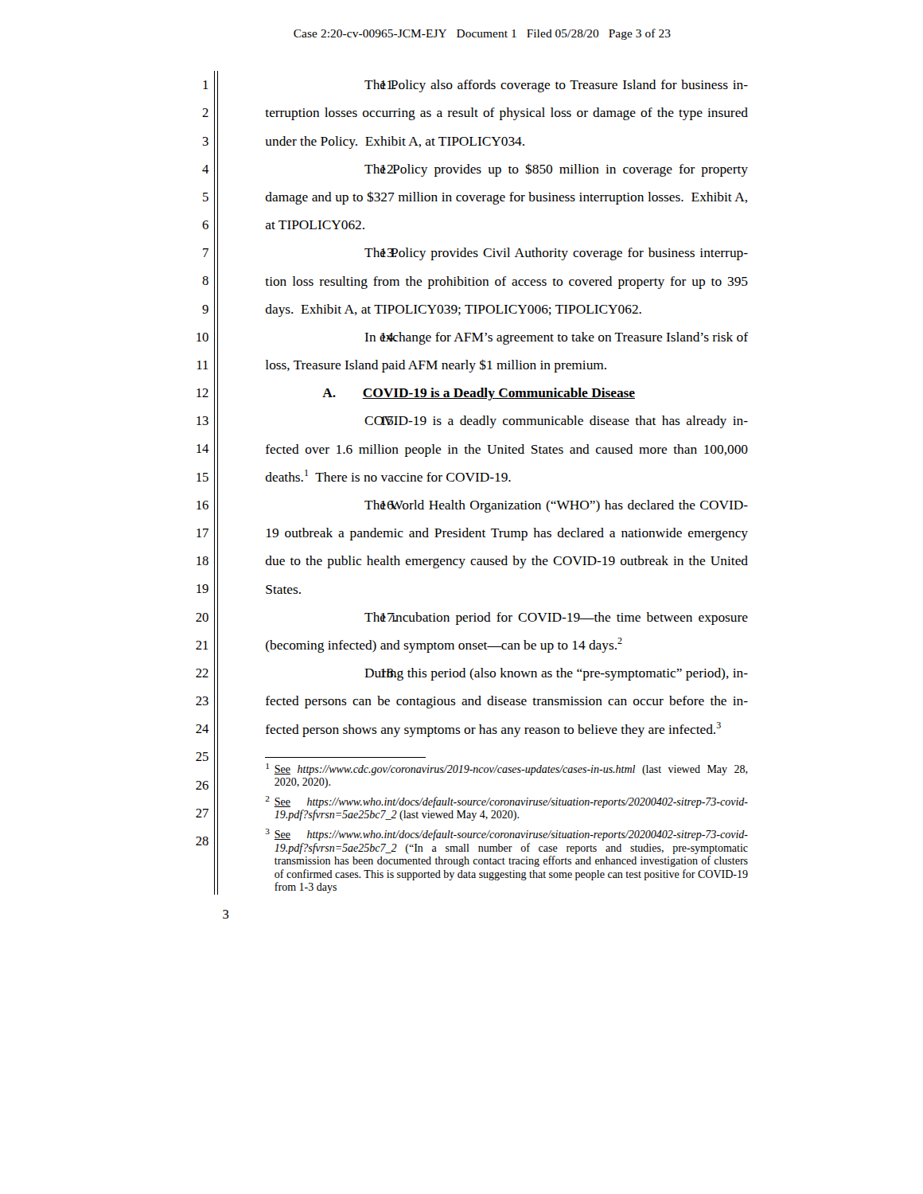Case 2:20-cv-00965-JCM-EJY Document 1 Filed 05/28/20 Page 3 of 23
1
2
3
4
5
6
7
8
9
10
11
12
13
14
15
16
17
18
19
20
21
22
23
24
25
26
27
28
11. The Policy also affords coverage to Treasure Island for business interruption losses occurring as a result of physical loss or damage of the type insured under the Policy. Exhibit A, at TIPOLICY034.
12. The Policy provides up to $850 million in coverage for property damage and up to $327 million in coverage for business interruption losses. Exhibit A, at TIPOLICY062.
13. The Policy provides Civil Authority coverage for business interruption loss resulting from the prohibition of access to covered property for up to 395 days. Exhibit A, at TIPOLICY039; TIPOLICY006; TIPOLICY062.
14. In exchange for AFM’s agreement to take on Treasure Island’s risk of loss, Treasure Island paid AFM nearly $1 million in premium.
A. COVID-19 is a Deadly Communicable Disease
15. COVID-19 is a deadly communicable disease that has already infected over 1.6 million people in the United States and caused more than 100,000 deaths.1 There is no vaccine for COVID-19.
16. The World Health Organization (“WHO”) has declared the COVID-19 outbreak a pandemic and President Trump has declared a nationwide emergency due to the public health emergency caused by the COVID-19 outbreak in the United States.
17. The incubation period for COVID-19—the time between exposure (becoming infected) and symptom onset—can be up to 14 days.2
18. During this period (also known as the “pre-symptomatic” period), infected persons can be contagious and disease transmission can occur before the infected person shows any symptoms or has any reason to believe they are infected.3
1 See https://www.cdc.gov/coronavirus/2019-ncov/cases-updates/cases-in-us.html (last viewed May 28, 2020, 2020).
2 See https://www.who.int/docs/default-source/coronaviruse/situation-reports/20200402-sitrep-73-covid-19.pdf?sfvrsn=5ae25bc7_2 (last viewed May 4, 2020).
3 See https://www.who.int/docs/default-source/coronaviruse/situation-reports/20200402-sitrep-73-covid-19.pdf?sfvrsn=5ae25bc7_2 (“In a small number of case reports and studies, pre-symptomatic transmission has been documented through contact tracing efforts and enhanced investigation of clusters of confirmed cases. This is supported by data suggesting that some people can test positive for COVID-19 from 1-3 days
3